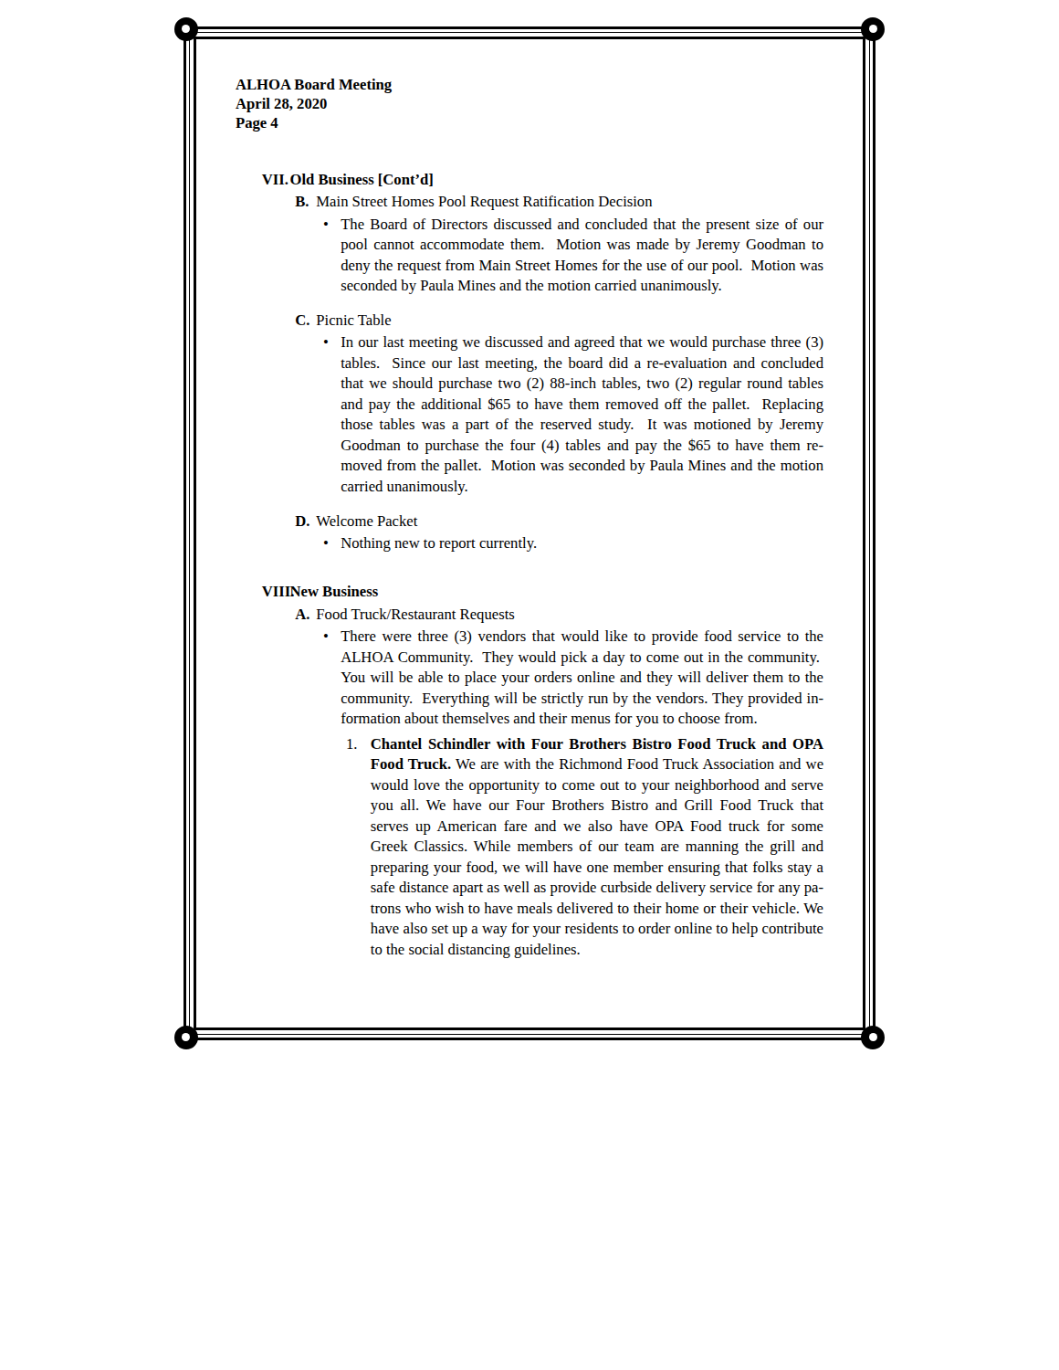ALHOA Board Meeting
April 28, 2020
Page 4
VII.
Old Business [Cont’d]
B.
Main Street Homes Pool Request Ratification Decision
• The Board of Directors discussed and concluded that the present size of our pool cannot accommodate them. Motion was made by Jeremy Goodman to deny the request from Main Street Homes for the use of our pool. Motion was seconded by Paula Mines and the motion carried unanimously.
C.
Picnic Table
• In our last meeting we discussed and agreed that we would purchase three (3) tables. Since our last meeting, the board did a re-evaluation and concluded that we should purchase two (2) 88-inch tables, two (2) regular round tables and pay the additional $65 to have them removed off the pallet. Replacing those tables was a part of the reserved study. It was motioned by Jeremy Goodman to purchase the four (4) tables and pay the $65 to have them removed from the pallet. Motion was seconded by Paula Mines and the motion carried unanimously.
D.
Welcome Packet
• Nothing new to report currently.
VIII.
New Business
A.
Food Truck/Restaurant Requests
•
There were three (3) vendors that would like to provide food service to the ALHOA Community. They would pick a day to come out in the community. You will be able to place your orders online and they will deliver them to the community. Everything will be strictly run by the vendors. They provided information about themselves and their menus for you to choose from.
1. Chantel Schindler with Four Brothers Bistro Food Truck and OPA Food Truck. We are with the Richmond Food Truck Association and we would love the opportunity to come out to your neighborhood and serve you all. We have our Four Brothers Bistro and Grill Food Truck that serves up American fare and we also have OPA Food truck for some Greek Classics. While members of our team are manning the grill and preparing your food, we will have one member ensuring that folks stay a safe distance apart as well as provide curbside delivery service for any patrons who wish to have meals delivered to their home or their vehicle. We have also set up a way for your residents to order online to help contribute to the social distancing guidelines.